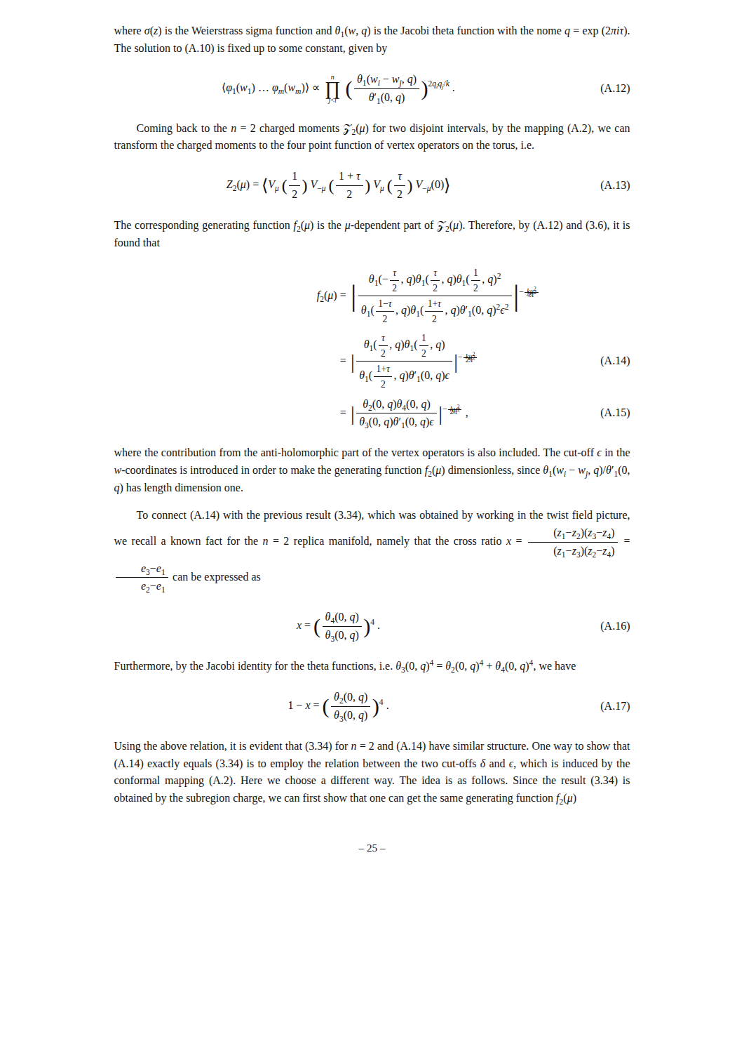where σ(z) is the Weierstrass sigma function and θ1(w, q) is the Jacobi theta function with the nome q = exp (2πiτ). The solution to (A.10) is fixed up to some constant, given by
⟨φ1(w1) … φm(wm)⟩ ∝ n∏j<i (θ1(wi − wj, q) θ′1(0, q))2qiqj/k .
(A.12)
Coming back to the n = 2 charged moments 𝒵2(μ) for two disjoint intervals, by the mapping (A.2), we can transform the charged moments to the four point function of vertex operators on the torus, i.e.
Z2(μ) = ⟨Vμ (12) V−μ (1 + τ 2) Vμ (τ 2) V−μ(0)⟩
(A.13)
The corresponding generating function f2(μ) is the μ-dependent part of 𝒵2(μ). Therefore, by (A.12) and (3.6), it is found that
f2(μ) =
|θ1(−τ 2, q)θ1(τ 2, q)θ1(12, q)2 θ1(1−τ 2, q)θ1(1+τ 2, q)θ′1(0, q)2ϵ2|−kμ24π2
=
|θ1(τ 2, q)θ1(12, q) θ1(1+τ 2, q)θ′1(0, q)ϵ|−kμ22π2
(A.14)
=
|θ2(0, q)θ4(0, q) θ3(0, q)θ′1(0, q)ϵ|−kμ22π2 ,
(A.15)
where the contribution from the anti-holomorphic part of the vertex operators is also included. The cut-off ϵ in the w-coordinates is introduced in order to make the generating function f2(μ) dimensionless, since θ1(wi − wj, q)/θ′1(0, q) has length dimension one.
To connect (A.14) with the previous result (3.34), which was obtained by working in the twist field picture, we recall a known fact for the n = 2 replica manifold, namely that the cross ratio x = (z1−z2)(z3−z4)(z1−z3)(z2−z4) = e3−e1 e2−e1 can be expressed as
x = (θ4(0, q) θ3(0, q))4 .
(A.16)
Furthermore, by the Jacobi identity for the theta functions, i.e. θ3(0, q)4 = θ2(0, q)4 + θ4(0, q)4, we have
1 − x = (θ2(0, q) θ3(0, q))4 .
(A.17)
Using the above relation, it is evident that (3.34) for n = 2 and (A.14) have similar structure. One way to show that (A.14) exactly equals (3.34) is to employ the relation between the two cut-offs δ and ϵ, which is induced by the conformal mapping (A.2). Here we choose a different way. The idea is as follows. Since the result (3.34) is obtained by the subregion charge, we can first show that one can get the same generating function f2(μ)
– 25 –